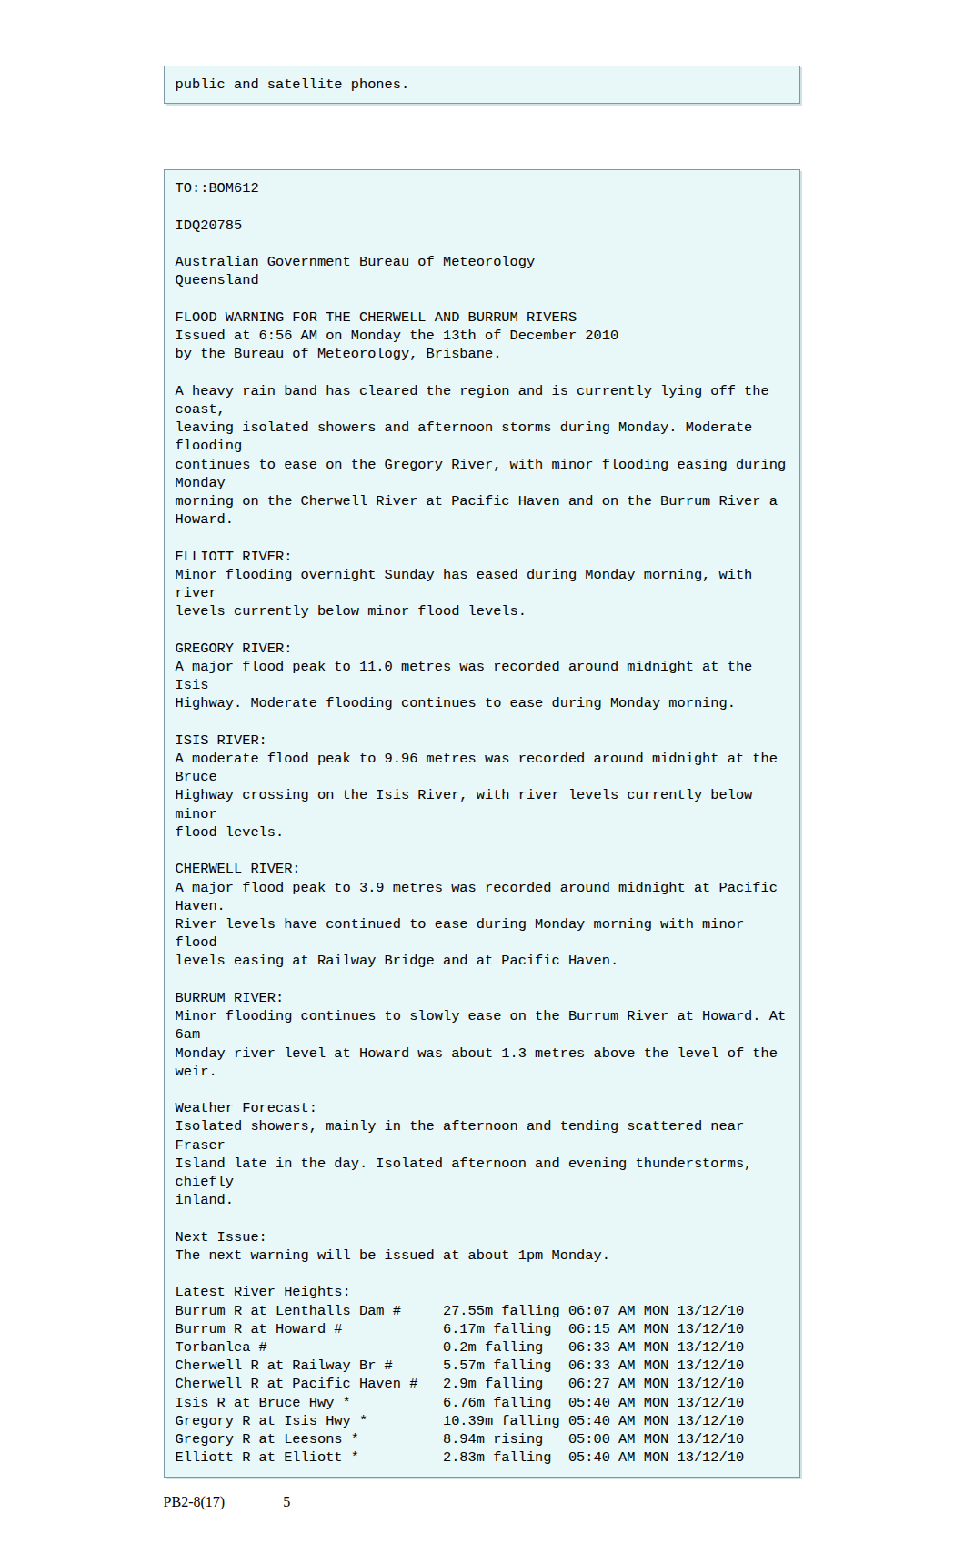public and satellite phones.
TO::BOM612

IDQ20785

Australian Government Bureau of Meteorology
Queensland

FLOOD WARNING FOR THE CHERWELL AND BURRUM RIVERS
Issued at 6:56 AM on Monday the 13th of December 2010
by the Bureau of Meteorology, Brisbane.

A heavy rain band has cleared the region and is currently lying off the coast,
leaving isolated showers and afternoon storms during Monday. Moderate flooding
continues to ease on the Gregory River, with minor flooding easing during Monday
morning on the Cherwell River at Pacific Haven and on the Burrum River a Howard.

ELLIOTT RIVER:
Minor flooding overnight Sunday has eased during Monday morning, with river
levels currently below minor flood levels.

GREGORY RIVER:
A major flood peak to 11.0 metres was recorded around midnight at the Isis
Highway. Moderate flooding continues to ease during Monday morning.

ISIS RIVER:
A moderate flood peak to 9.96 metres was recorded around midnight at the Bruce
Highway crossing on the Isis River, with river levels currently below minor
flood levels.

CHERWELL RIVER:
A major flood peak to 3.9 metres was recorded around midnight at Pacific Haven.
River levels have continued to ease during Monday morning with minor flood
levels easing at Railway Bridge and at Pacific Haven.

BURRUM RIVER:
Minor flooding continues to slowly ease on the Burrum River at Howard. At 6am
Monday river level at Howard was about 1.3 metres above the level of the weir.

Weather Forecast:
Isolated showers, mainly in the afternoon and tending scattered near Fraser
Island late in the day. Isolated afternoon and evening thunderstorms, chiefly
inland.

Next Issue:
The next warning will be issued at about 1pm Monday.

Latest River Heights:
Burrum R at Lenthalls Dam #     27.55m falling 06:07 AM MON 13/12/10
Burrum R at Howard #            6.17m falling  06:15 AM MON 13/12/10
Torbanlea #                     0.2m falling   06:33 AM MON 13/12/10
Cherwell R at Railway Br #      5.57m falling  06:33 AM MON 13/12/10
Cherwell R at Pacific Haven #   2.9m falling   06:27 AM MON 13/12/10
Isis R at Bruce Hwy *           6.76m falling  05:40 AM MON 13/12/10
Gregory R at Isis Hwy *         10.39m falling 05:40 AM MON 13/12/10
Gregory R at Leesons *          8.94m rising   05:00 AM MON 13/12/10
Elliott R at Elliott *          2.83m falling  05:40 AM MON 13/12/10
PB2-8(17) 5